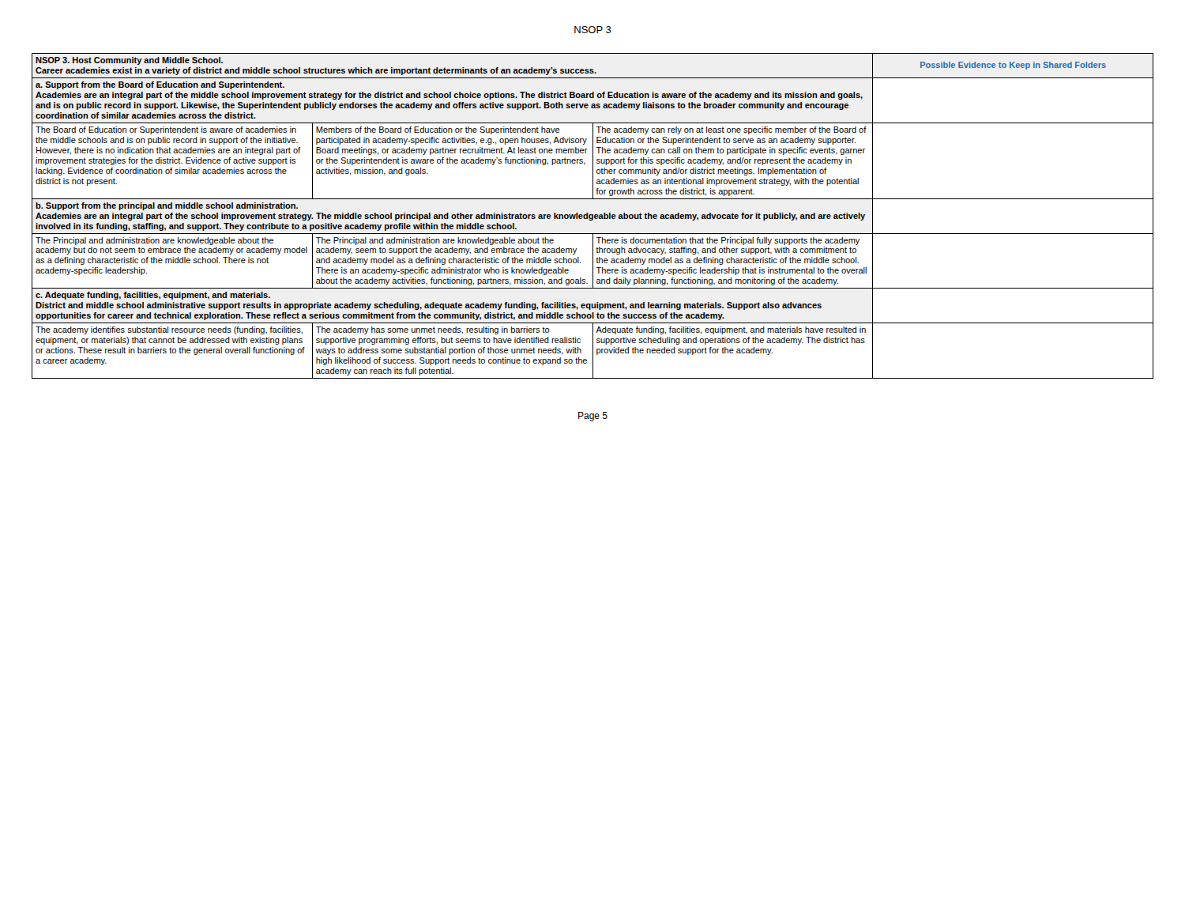NSOP 3
| NSOP 3. Host Community and Middle School. Career academies exist in a variety of district and middle school structures which are important determinants of an academy’s success. | Possible Evidence to Keep in Shared Folders |
| a. Support from the Board of Education and Superintendent. Academies are an integral part of the middle school improvement strategy for the district and school choice options. The district Board of Education is aware of the academy and its mission and goals, and is on public record in support. Likewise, the Superintendent publicly endorses the academy and offers active support. Both serve as academy liaisons to the broader community and encourage coordination of similar academies across the district. | |
| The Board of Education or Superintendent is aware of academies in the middle schools and is on public record in support of the initiative. However, there is no indication that academies are an integral part of improvement strategies for the district. Evidence of active support is lacking. Evidence of coordination of similar academies across the district is not present. | Members of the Board of Education or the Superintendent have participated in academy-specific activities, e.g., open houses, Advisory Board meetings, or academy partner recruitment. At least one member or the Superintendent is aware of the academy’s functioning, partners, activities, mission, and goals. | The academy can rely on at least one specific member of the Board of Education or the Superintendent to serve as an academy supporter. The academy can call on them to participate in specific events, garner support for this specific academy, and/or represent the academy in other community and/or district meetings. Implementation of academies as an intentional improvement strategy, with the potential for growth across the district, is apparent. | |
| b. Support from the principal and middle school administration. Academies are an integral part of the school improvement strategy. The middle school principal and other administrators are knowledgeable about the academy, advocate for it publicly, and are actively involved in its funding, staffing, and support. They contribute to a positive academy profile within the middle school. | |
| The Principal and administration are knowledgeable about the academy but do not seem to embrace the academy or academy model as a defining characteristic of the middle school. There is not academy-specific leadership. | The Principal and administration are knowledgeable about the academy, seem to support the academy, and embrace the academy and academy model as a defining characteristic of the middle school. There is an academy-specific administrator who is knowledgeable about the academy activities, functioning, partners, mission, and goals. | There is documentation that the Principal fully supports the academy through advocacy, staffing, and other support, with a commitment to the academy model as a defining characteristic of the middle school. There is academy-specific leadership that is instrumental to the overall and daily planning, functioning, and monitoring of the academy. | |
| c. Adequate funding, facilities, equipment, and materials. District and middle school administrative support results in appropriate academy scheduling, adequate academy funding, facilities, equipment, and learning materials. Support also advances opportunities for career and technical exploration. These reflect a serious commitment from the community, district, and middle school to the success of the academy. | |
| The academy identifies substantial resource needs (funding, facilities, equipment, or materials) that cannot be addressed with existing plans or actions. These result in barriers to the general overall functioning of a career academy. | The academy has some unmet needs, resulting in barriers to supportive programming efforts, but seems to have identified realistic ways to address some substantial portion of those unmet needs, with high likelihood of success. Support needs to continue to expand so the academy can reach its full potential. | Adequate funding, facilities, equipment, and materials have resulted in supportive scheduling and operations of the academy. The district has provided the needed support for the academy. | |
Page 5